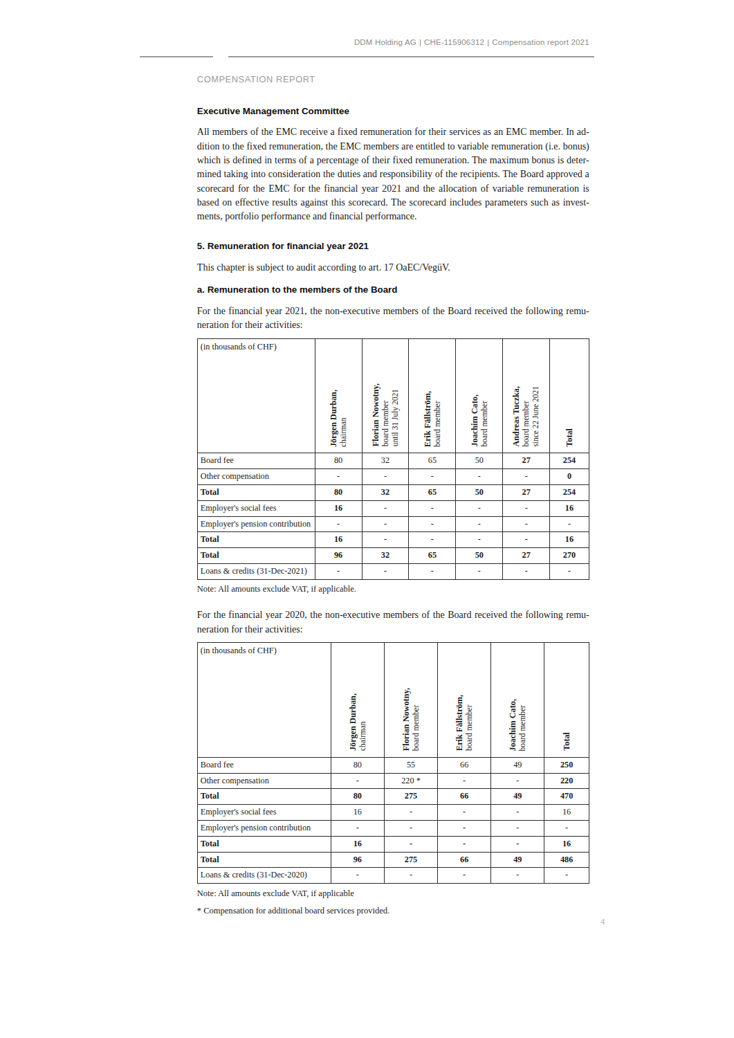DDM Holding AG|CHE-115906312|Compensation report 2021
COMPENSATION REPORT
Executive Management Committee
All members of the EMC receive a fixed remuneration for their services as an EMC member. In addition to the fixed remuneration, the EMC members are entitled to variable remuneration (i.e. bonus) which is defined in terms of a percentage of their fixed remuneration. The maximum bonus is determined taking into consideration the duties and responsibility of the recipients. The Board approved a scorecard for the EMC for the financial year 2021 and the allocation of variable remuneration is based on effective results against this scorecard. The scorecard includes parameters such as investments, portfolio performance and financial performance.
5. Remuneration for financial year 2021
This chapter is subject to audit according to art. 17 OaEC/VegüV.
a. Remuneration to the members of the Board
For the financial year 2021, the non-executive members of the Board received the following remuneration for their activities:
| (in thousands of CHF) | Jörgen Durban, chairman | Florian Nowotny, board member until 31 July 2021 | Erik Fällström, board member | Joachim Cato, board member | Andreas Tuczka, board member since 22 June 2021 | Total |
| --- | --- | --- | --- | --- | --- | --- |
| Board fee | 80 | 32 | 65 | 50 | 27 | 254 |
| Other compensation | - | - | - | - | - | 0 |
| Total | 80 | 32 | 65 | 50 | 27 | 254 |
| Employer's social fees | 16 | - | - | - | - | 16 |
| Employer's pension contribution | - | - | - | - | - | - |
| Total | 16 | - | - | - | - | 16 |
| Total | 96 | 32 | 65 | 50 | 27 | 270 |
| Loans & credits (31-Dec-2021) | - | - | - | - | - | - |
Note: All amounts exclude VAT, if applicable.
For the financial year 2020, the non-executive members of the Board received the following remuneration for their activities:
| (in thousands of CHF) | Jörgen Durban, chairman | Florian Nowotny, board member | Erik Fällström, board member | Joachim Cato, board member | Total |
| --- | --- | --- | --- | --- | --- |
| Board fee | 80 | 55 | 66 | 49 | 250 |
| Other compensation | - | 220 * | - | - | 220 |
| Total | 80 | 275 | 66 | 49 | 470 |
| Employer's social fees | 16 | - | - | - | 16 |
| Employer's pension contribution | - | - | - | - | - |
| Total | 16 | - | - | - | 16 |
| Total | 96 | 275 | 66 | 49 | 486 |
| Loans & credits (31-Dec-2020) | - | - | - | - | - |
Note: All amounts exclude VAT, if applicable
* Compensation for additional board services provided.
4